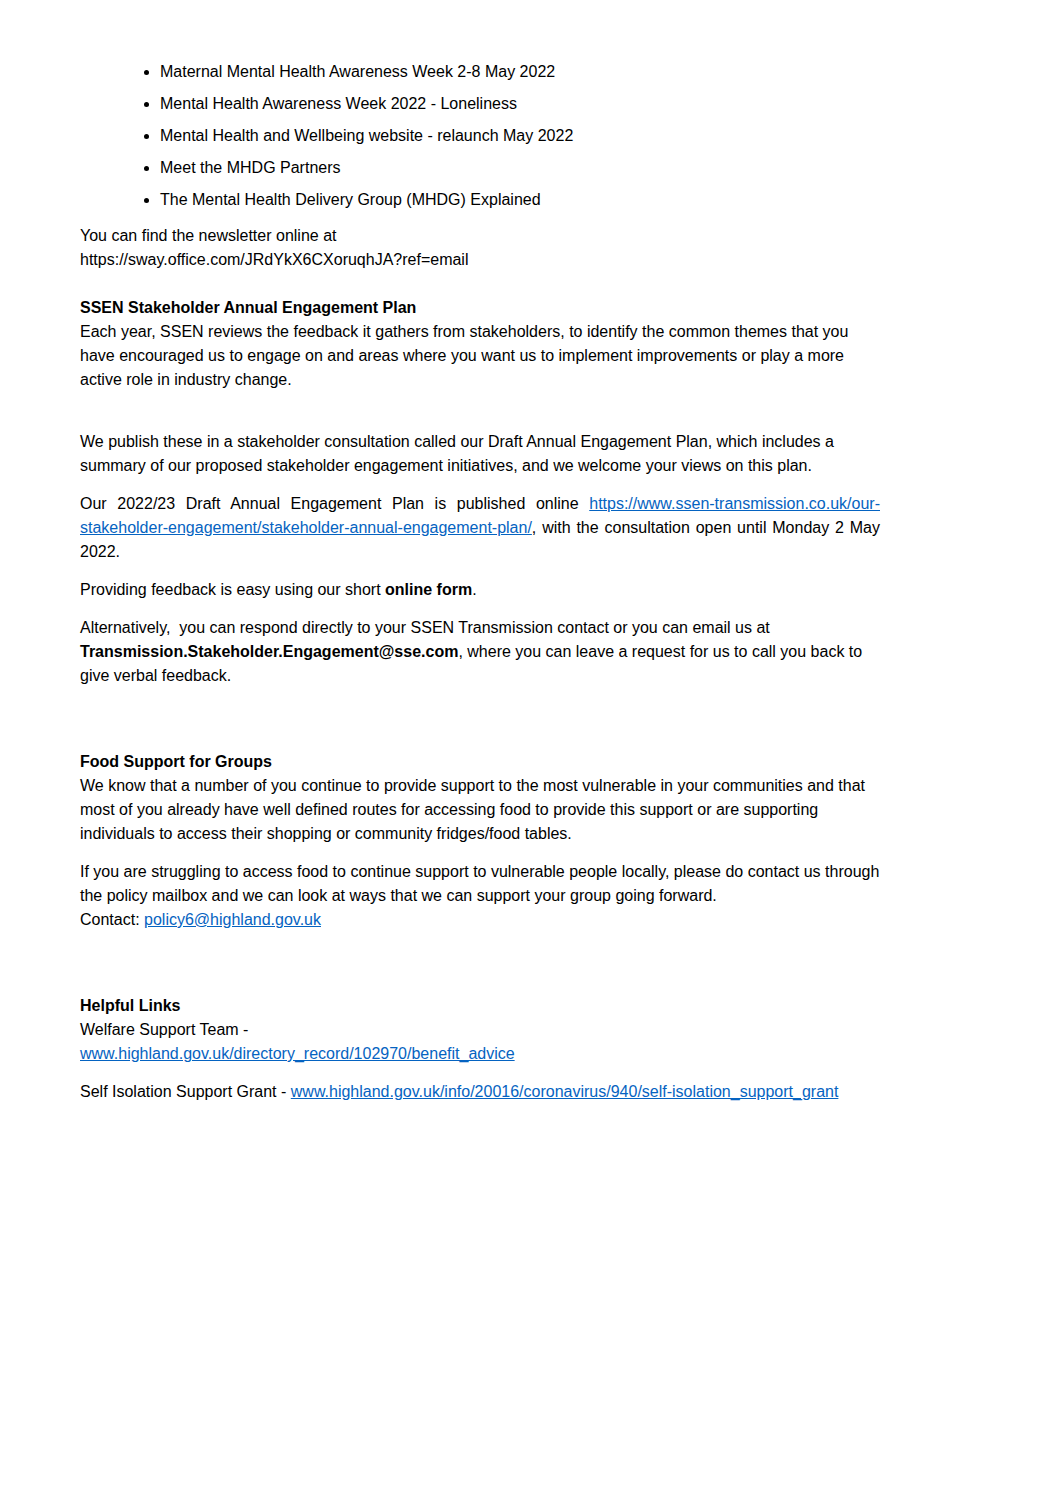Maternal Mental Health Awareness Week 2-8 May 2022
Mental Health Awareness Week 2022 - Loneliness
Mental Health and Wellbeing website - relaunch May 2022
Meet the MHDG Partners
The Mental Health Delivery Group (MHDG) Explained
You can find the newsletter online at
https://sway.office.com/JRdYkX6CXoruqhJA?ref=email
SSEN Stakeholder Annual Engagement Plan
Each year, SSEN reviews the feedback it gathers from stakeholders, to identify the common themes that you have encouraged us to engage on and areas where you want us to implement improvements or play a more active role in industry change.
We publish these in a stakeholder consultation called our Draft Annual Engagement Plan, which includes a summary of our proposed stakeholder engagement initiatives, and we welcome your views on this plan.
Our 2022/23 Draft Annual Engagement Plan is published online https://www.ssen-transmission.co.uk/our-stakeholder-engagement/stakeholder-annual-engagement-plan/, with the consultation open until Monday 2 May 2022.
Providing feedback is easy using our short online form.
Alternatively, you can respond directly to your SSEN Transmission contact or you can email us at Transmission.Stakeholder.Engagement@sse.com, where you can leave a request for us to call you back to give verbal feedback.
Food Support for Groups
We know that a number of you continue to provide support to the most vulnerable in your communities and that most of you already have well defined routes for accessing food to provide this support or are supporting individuals to access their shopping or community fridges/food tables.
If you are struggling to access food to continue support to vulnerable people locally, please do contact us through the policy mailbox and we can look at ways that we can support your group going forward.
Contact: policy6@highland.gov.uk
Helpful Links
Welfare Support Team -
www.highland.gov.uk/directory_record/102970/benefit_advice
Self Isolation Support Grant - www.highland.gov.uk/info/20016/coronavirus/940/self-isolation_support_grant